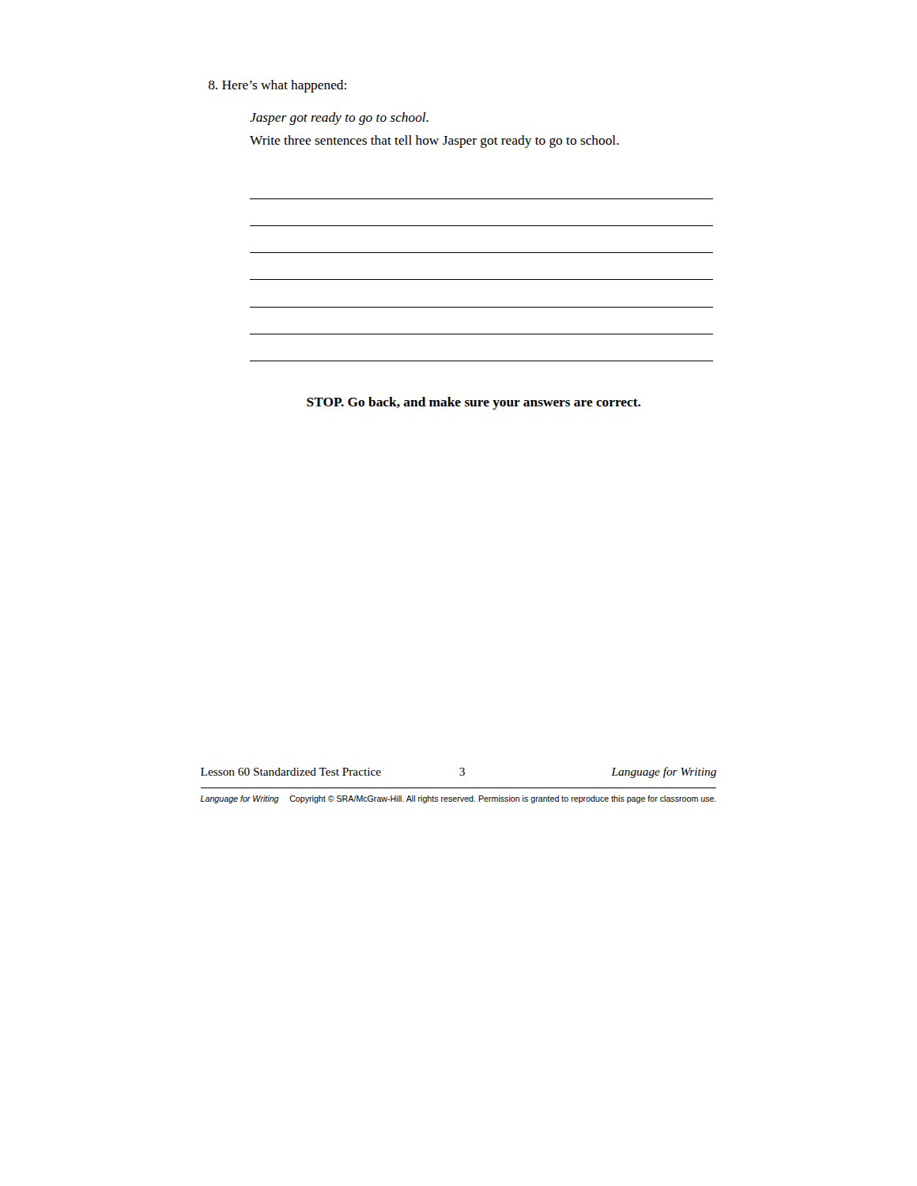8. Here’s what happened:
Jasper got ready to go to school.
Write three sentences that tell how Jasper got ready to go to school.
STOP. Go back, and make sure your answers are correct.
Lesson 60 Standardized Test Practice
3
Language for Writing
Language for Writing
Copyright © SRA/McGraw-Hill. All rights reserved. Permission is granted to reproduce this page for classroom use.